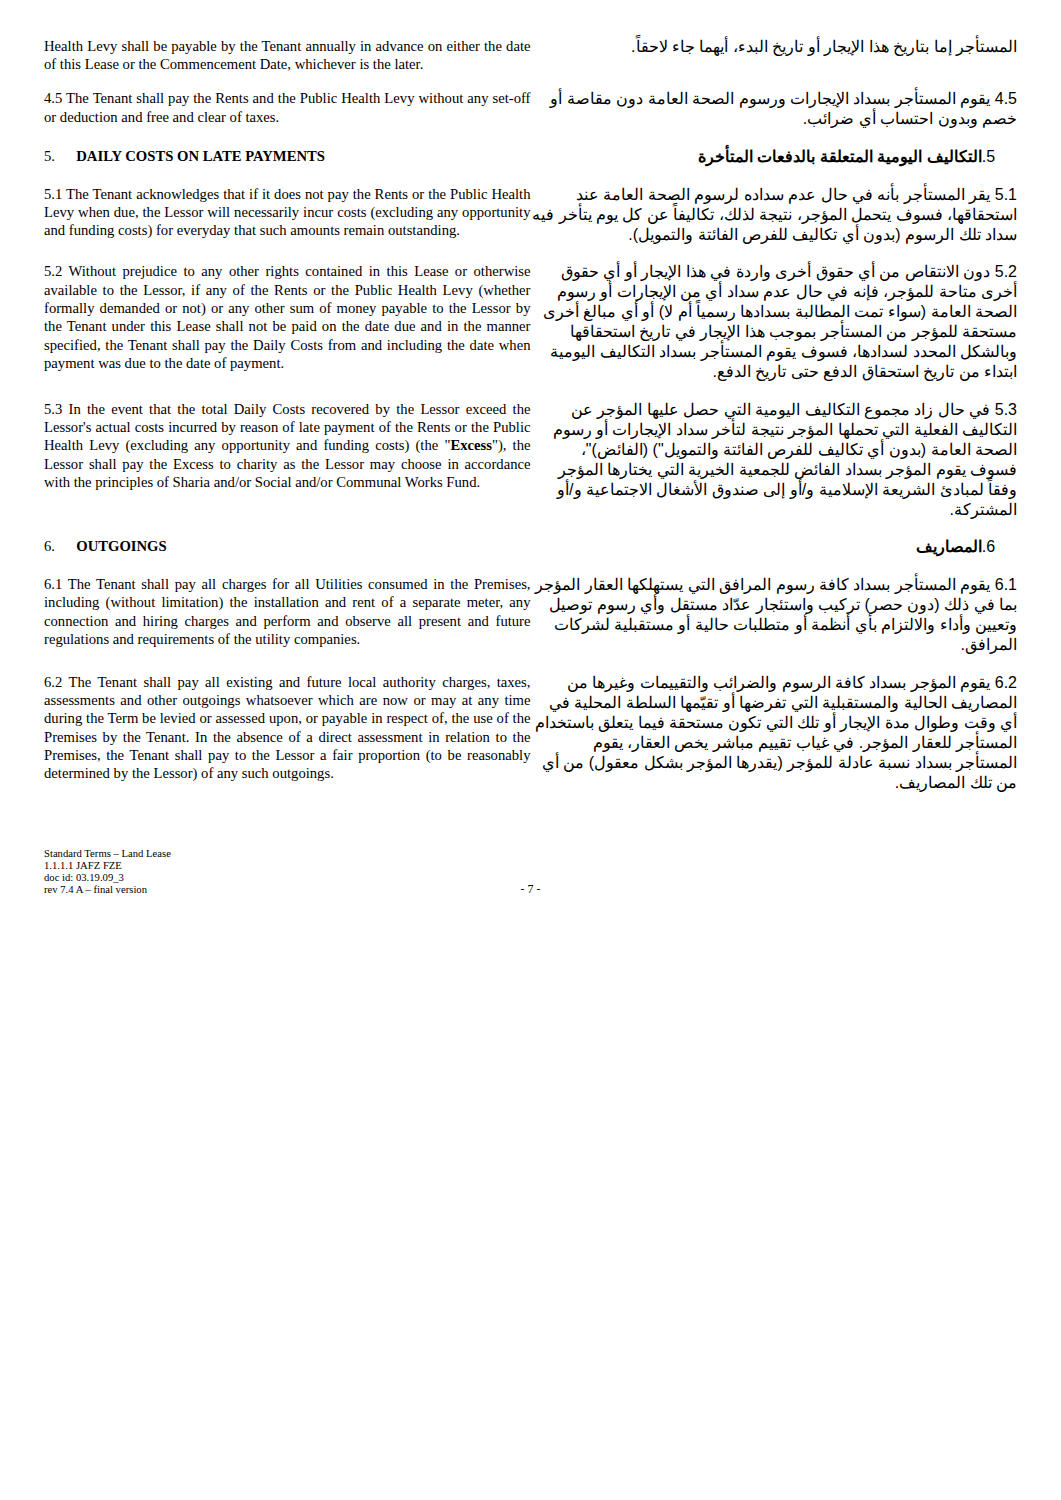| Health Levy shall be payable by the Tenant annually in advance on either the date of this Lease or the Commencement Date, whichever is the later. | المستأجر إما بتاريخ هذا الإيجار أو تاريخ البدء، أيهما جاء لاحقاً. |
| 4.5 The Tenant shall pay the Rents and the Public Health Levy without any set-off or deduction and free and clear of taxes. | 4.5 يقوم المستأجر بسداد الإيجارات ورسوم الصحة العامة دون مقاصة أو خصم وبدون احتساب أي ضرائب. |
| 5. Daily Costs on Late Payments | 5. التكاليف اليومية المتعلقة بالدفعات المتأخرة |
| 5.1 The Tenant acknowledges that if it does not pay the Rents or the Public Health Levy when due, the Lessor will necessarily incur costs (excluding any opportunity and funding costs) for everyday that such amounts remain outstanding. | 5.1 يقر المستأجر بأنه في حال عدم سداده لرسوم الصحة العامة عند استحقاقها، فسوف يتحمل المؤجر، نتيجة لذلك، تكاليفاً عن كل يوم يتأخر فيه سداد تلك الرسوم (بدون أي تكاليف للفرص الفائتة والتمويل). |
| 5.2 Without prejudice to any other rights contained in this Lease or otherwise available to the Lessor, if any of the Rents or the Public Health Levy (whether formally demanded or not) or any other sum of money payable to the Lessor by the Tenant under this Lease shall not be paid on the date due and in the manner specified, the Tenant shall pay the Daily Costs from and including the date when payment was due to the date of payment. | 5.2 دون الانتقاص من أي حقوق أخرى واردة في هذا الإيجار أو أي حقوق أخرى متاحة للمؤجر، فإنه في حال عدم سداد أي من الإيجارات أو رسوم الصحة العامة (سواء تمت المطالبة بسدادها رسمياً أم لا) أو أي مبالغ أخرى مستحقة للمؤجر من المستأجر بموجب هذا الإيجار في تاريخ استحقاقها وبالشكل المحدد لسدادها، فسوف يقوم المستأجر بسداد التكاليف اليومية ابتداء من تاريخ استحقاق الدفع حتى تاريخ الدفع. |
| 5.3 In the event that the total Daily Costs recovered by the Lessor exceed the Lessor's actual costs incurred by reason of late payment of the Rents or the Public Health Levy (excluding any opportunity and funding costs) (the " Excess "), the Lessor shall pay the Excess to charity as the Lessor may choose in accordance with the principles of Sharia and/or Social and/or Communal Works Fund. | 5.3 في حال زاد مجموع التكاليف اليومية التي حصل عليها المؤجر عن التكاليف الفعلية التي تحملها المؤجر نتيجة لتأخر سداد الإيجارات أو رسوم الصحة العامة (بدون أي تكاليف للفرص الفائتة والتمويل") (الفائض)"، فسوف يقوم المؤجر بسداد الفائض للجمعية الخيرية التي يختارها المؤجر وفقاً لمبادئ الشريعة الإسلامية و/أو إلى صندوق الأشغال الاجتماعية و/أو المشتركة. |
| 6. Outgoings | 6. المصاريف |
| 6.1 The Tenant shall pay all charges for all Utilities consumed in the Premises, including (without limitation) the installation and rent of a separate meter, any connection and hiring charges and perform and observe all present and future regulations and requirements of the utility companies. | 6.1 يقوم المستأجر بسداد كافة رسوم المرافق التي يستهلكها العقار المؤجر بما في ذلك (دون حصر) تركيب واستئجار عدّاد مستقل وأي رسوم توصيل وتعيين وأداء والالتزام بأي أنظمة أو متطلبات حالية أو مستقبلية لشركات المرافق. |
| 6.2 The Tenant shall pay all existing and future local authority charges, taxes, assessments and other outgoings whatsoever which are now or may at any time during the Term be levied or assessed upon, or payable in respect of, the use of the Premises by the Tenant. In the absence of a direct assessment in relation to the Premises, the Tenant shall pay to the Lessor a fair proportion (to be reasonably determined by the Lessor) of any such outgoings. | 6.2 يقوم المؤجر بسداد كافة الرسوم والضرائب والتقييمات وغيرها من المصاريف الحالية والمستقبلية التي تفرضها أو تقيّمها السلطة المحلية في أي وقت وطوال مدة الإيجار أو تلك التي تكون مستحقة فيما يتعلق باستخدام المستأجر للعقار المؤجر. في غياب تقييم مباشر يخص العقار، يقوم المستأجر بسداد نسبة عادلة للمؤجر (يقدرها المؤجر بشكل معقول) من أي من تلك المصاريف. |
Standard Terms – Land Lease
1.1.1.1 JAFZ FZE
doc id: 03.19.09_3
rev 7.4 A – final version
- 7 -